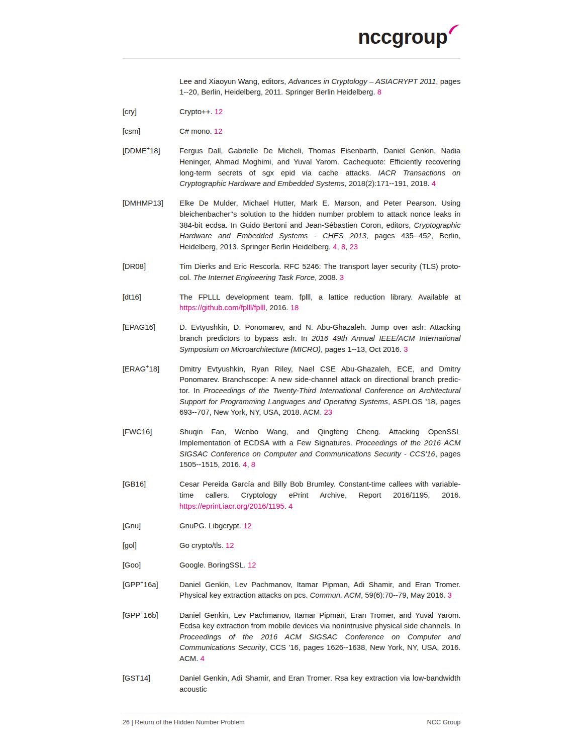nccgroup
Lee and Xiaoyun Wang, editors, Advances in Cryptology – ASIACRYPT 2011, pages 1--20, Berlin, Heidelberg, 2011. Springer Berlin Heidelberg. 8
[cry]
Crypto++. 12
[csm]
C# mono. 12
[DDME+18]
Fergus Dall, Gabrielle De Micheli, Thomas Eisenbarth, Daniel Genkin, Nadia Heninger, Ahmad Moghimi, and Yuval Yarom. Cachequote: Efficiently recovering long-term secrets of sgx epid via cache attacks. IACR Transactions on Cryptographic Hardware and Embedded Systems, 2018(2):171--191, 2018. 4
[DMHMP13]
Elke De Mulder, Michael Hutter, Mark E. Marson, and Peter Pearson. Using bleichenbacher''s solution to the hidden number problem to attack nonce leaks in 384-bit ecdsa. In Guido Bertoni and Jean-Sébastien Coron, editors, Cryptographic Hardware and Embedded Systems - CHES 2013, pages 435--452, Berlin, Heidelberg, 2013. Springer Berlin Heidelberg. 4, 8, 23
[DR08]
Tim Dierks and Eric Rescorla. RFC 5246: The transport layer security (TLS) protocol. The Internet Engineering Task Force, 2008. 3
[dt16]
The FPLLL development team. fplll, a lattice reduction library. Available at https://github.com/fplll/fplll, 2016. 18
[EPAG16]
D. Evtyushkin, D. Ponomarev, and N. Abu-Ghazaleh. Jump over aslr: Attacking branch predictors to bypass aslr. In 2016 49th Annual IEEE/ACM International Symposium on Microarchitecture (MICRO), pages 1--13, Oct 2016. 3
[ERAG+18]
Dmitry Evtyushkin, Ryan Riley, Nael CSE Abu-Ghazaleh, ECE, and Dmitry Ponomarev. Branchscope: A new side-channel attack on directional branch predictor. In Proceedings of the Twenty-Third International Conference on Architectural Support for Programming Languages and Operating Systems, ASPLOS '18, pages 693--707, New York, NY, USA, 2018. ACM. 23
[FWC16]
Shuqin Fan, Wenbo Wang, and Qingfeng Cheng. Attacking OpenSSL Implementation of ECDSA with a Few Signatures. Proceedings of the 2016 ACM SIGSAC Conference on Computer and Communications Security - CCS'16, pages 1505--1515, 2016. 4, 8
[GB16]
Cesar Pereida García and Billy Bob Brumley. Constant-time callees with variable-time callers. Cryptology ePrint Archive, Report 2016/1195, 2016. https://eprint.iacr.org/2016/1195. 4
[Gnu]
GnuPG. Libgcrypt. 12
[gol]
Go crypto/tls. 12
[Goo]
Google. BoringSSL. 12
[GPP+16a]
Daniel Genkin, Lev Pachmanov, Itamar Pipman, Adi Shamir, and Eran Tromer. Physical key extraction attacks on pcs. Commun. ACM, 59(6):70--79, May 2016. 3
[GPP+16b]
Daniel Genkin, Lev Pachmanov, Itamar Pipman, Eran Tromer, and Yuval Yarom. Ecdsa key extraction from mobile devices via nonintrusive physical side channels. In Proceedings of the 2016 ACM SIGSAC Conference on Computer and Communications Security, CCS '16, pages 1626--1638, New York, NY, USA, 2016. ACM. 4
[GST14]
Daniel Genkin, Adi Shamir, and Eran Tromer. Rsa key extraction via low-bandwidth acoustic
26 | Return of the Hidden Number Problem
NCC Group